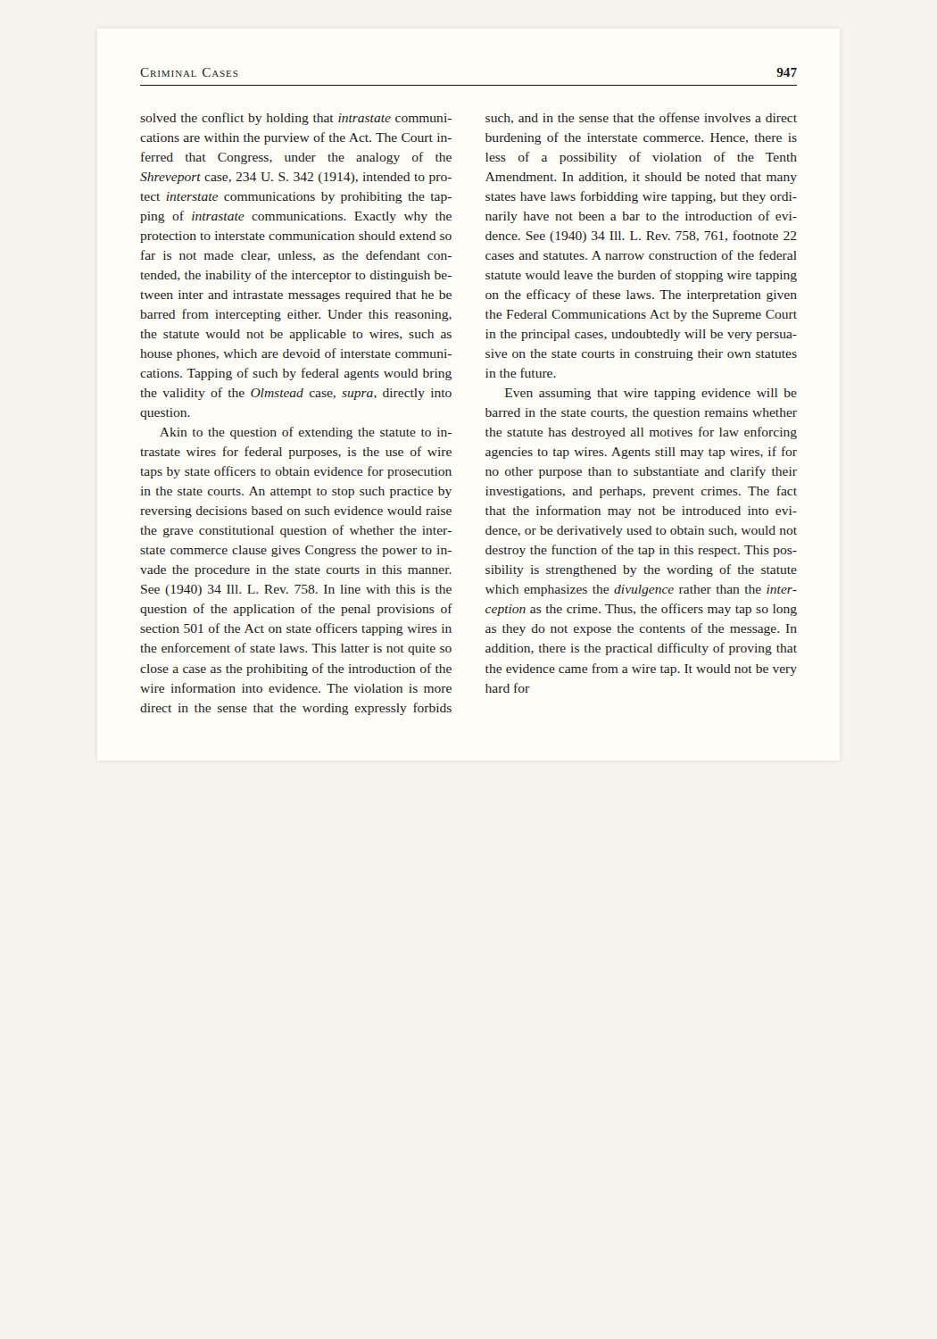Criminal Cases 947
solved the conflict by holding that intrastate communications are within the purview of the Act. The Court inferred that Congress, under the analogy of the Shreveport case, 234 U. S. 342 (1914), intended to protect interstate communications by prohibiting the tapping of intrastate communications. Exactly why the protection to interstate communication should extend so far is not made clear, unless, as the defendant contended, the inability of the interceptor to distinguish between inter and intrastate messages required that he be barred from intercepting either. Under this reasoning, the statute would not be applicable to wires, such as house phones, which are devoid of interstate communications. Tapping of such by federal agents would bring the validity of the Olmstead case, supra, directly into question.
Akin to the question of extending the statute to intrastate wires for federal purposes, is the use of wire taps by state officers to obtain evidence for prosecution in the state courts. An attempt to stop such practice by reversing decisions based on such evidence would raise the grave constitutional question of whether the interstate commerce clause gives Congress the power to invade the procedure in the state courts in this manner. See (1940) 34 Ill. L. Rev. 758. In line with this is the question of the application of the penal provisions of section 501 of the Act on state officers tapping wires in the enforcement of state laws. This latter is not quite so close a case as the prohibiting of the introduction of the wire information into evidence. The violation is more direct in the sense that the wording expressly forbids such, and in the sense that the offense involves a direct burdening of the interstate commerce. Hence, there is less of a possibility of violation of the Tenth Amendment. In addition, it should be noted that many states have laws forbidding wire tapping, but they ordinarily have not been a bar to the introduction of evidence. See (1940) 34 Ill. L. Rev. 758, 761, footnote 22 cases and statutes. A narrow construction of the federal statute would leave the burden of stopping wire tapping on the efficacy of these laws. The interpretation given the Federal Communications Act by the Supreme Court in the principal cases, undoubtedly will be very persuasive on the state courts in construing their own statutes in the future.
Even assuming that wire tapping evidence will be barred in the state courts, the question remains whether the statute has destroyed all motives for law enforcing agencies to tap wires. Agents still may tap wires, if for no other purpose than to substantiate and clarify their investigations, and perhaps, prevent crimes. The fact that the information may not be introduced into evidence, or be derivatively used to obtain such, would not destroy the function of the tap in this respect. This possibility is strengthened by the wording of the statute which emphasizes the divulgence rather than the interception as the crime. Thus, the officers may tap so long as they do not expose the contents of the message. In addition, there is the practical difficulty of proving that the evidence came from a wire tap. It would not be very hard for